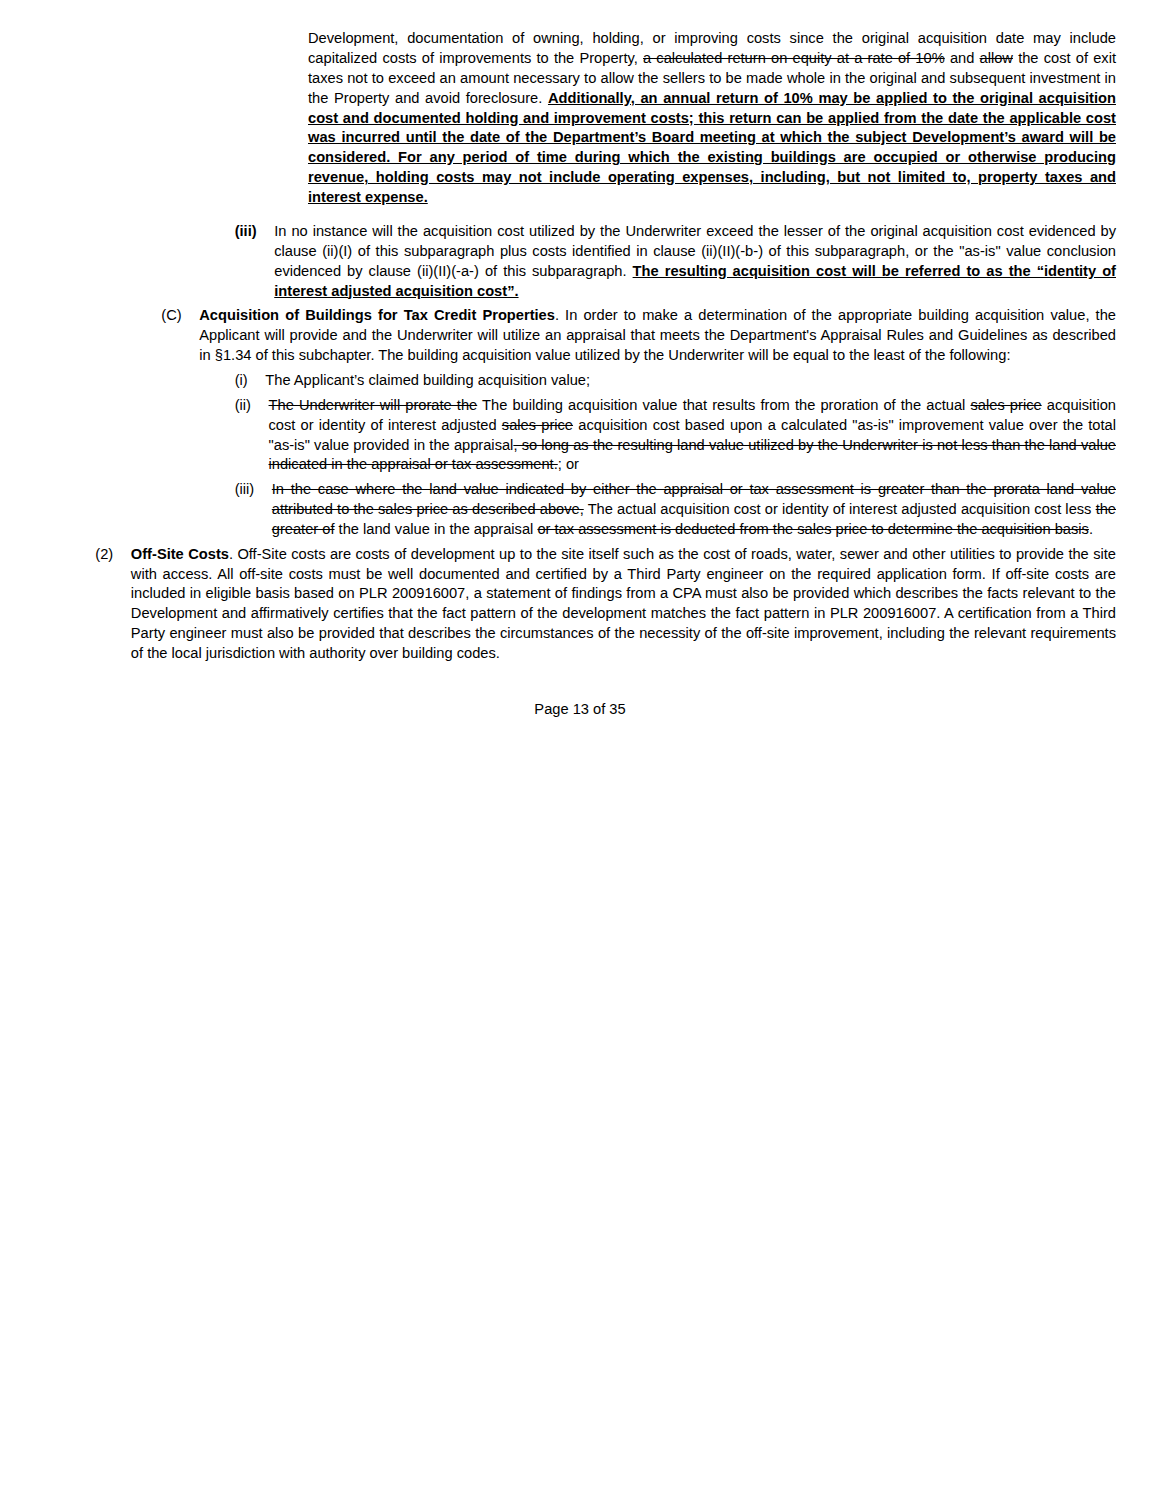Development, documentation of owning, holding, or improving costs since the original acquisition date may include capitalized costs of improvements to the Property, a calculated return on equity at a rate of 10% and allow the cost of exit taxes not to exceed an amount necessary to allow the sellers to be made whole in the original and subsequent investment in the Property and avoid foreclosure. Additionally, an annual return of 10% may be applied to the original acquisition cost and documented holding and improvement costs; this return can be applied from the date the applicable cost was incurred until the date of the Department’s Board meeting at which the subject Development’s award will be considered. For any period of time during which the existing buildings are occupied or otherwise producing revenue, holding costs may not include operating expenses, including, but not limited to, property taxes and interest expense.
(iii)
In no instance will the acquisition cost utilized by the Underwriter exceed the lesser of the original acquisition cost evidenced by clause (ii)(I) of this subparagraph plus costs identified in clause (ii)(II)(-b-) of this subparagraph, or the "as-is" value conclusion evidenced by clause (ii)(II)(-a-) of this subparagraph. The resulting acquisition cost will be referred to as the “identity of interest adjusted acquisition cost”.
(C)
Acquisition of Buildings for Tax Credit Properties. In order to make a determination of the appropriate building acquisition value, the Applicant will provide and the Underwriter will utilize an appraisal that meets the Department's Appraisal Rules and Guidelines as described in §1.34 of this subchapter. The building acquisition value utilized by the Underwriter will be equal to the least of the following:
(i)
The Applicant’s claimed building acquisition value;
(ii)
The Underwriter will prorate the The building acquisition value that results from the proration of the actual sales price acquisition cost or identity of interest adjusted sales price acquisition cost based upon a calculated "as-is" improvement value over the total "as-is" value provided in the appraisal, so long as the resulting land value utilized by the Underwriter is not less than the land value indicated in the appraisal or tax assessment.; or
(iii)
In the case where the land value indicated by either the appraisal or tax assessment is greater than the prorata land value attributed to the sales price as described above, The actual acquisition cost or identity of interest adjusted acquisition cost less the greater of the land value in the appraisal or tax assessment is deducted from the sales price to determine the acquisition basis.
(2)
Off-Site Costs. Off-Site costs are costs of development up to the site itself such as the cost of roads, water, sewer and other utilities to provide the site with access. All off-site costs must be well documented and certified by a Third Party engineer on the required application form. If off-site costs are included in eligible basis based on PLR 200916007, a statement of findings from a CPA must also be provided which describes the facts relevant to the Development and affirmatively certifies that the fact pattern of the development matches the fact pattern in PLR 200916007. A certification from a Third Party engineer must also be provided that describes the circumstances of the necessity of the off-site improvement, including the relevant requirements of the local jurisdiction with authority over building codes.
Page 13 of 35